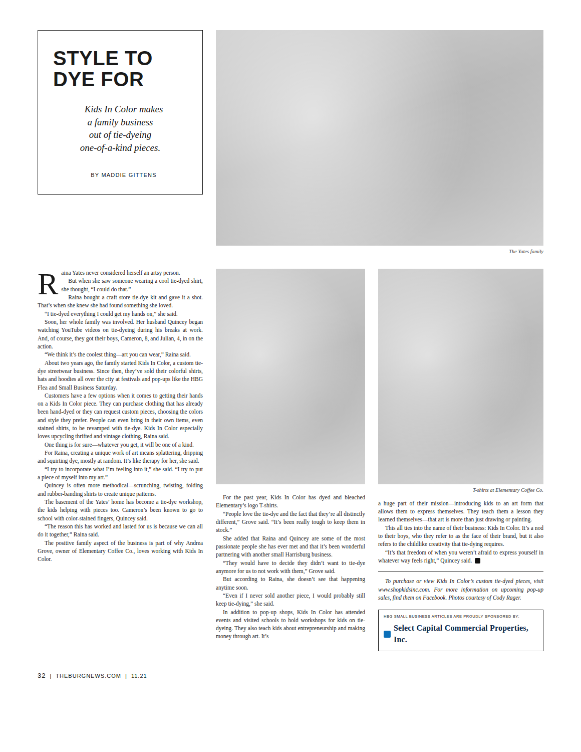Style to
Dye For
Kids In Color makes
a family business
out of tie-dyeing
one-of-a-kind pieces.
By Maddie Gittens
The Yates family
Raina Yates never considered herself an artsy person.
But when she saw someone wearing a cool tie-dyed shirt, she thought, “I could do that.”
Raina bought a craft store tie-dye kit and gave it a shot. That’s when she knew she had found something she loved.
“I tie-dyed everything I could get my hands on,” she said.
Soon, her whole family was involved. Her husband Quincey began watching YouTube videos on tie-dyeing during his breaks at work. And, of course, they got their boys, Cameron, 8, and Julian, 4, in on the action.
“We think it’s the coolest thing—art you can wear,” Raina said.
About two years ago, the family started Kids In Color, a custom tie-dye streetwear business. Since then, they’ve sold their colorful shirts, hats and hoodies all over the city at festivals and pop-ups like the HBG Flea and Small Business Saturday.
Customers have a few options when it comes to getting their hands on a Kids In Color piece. They can purchase clothing that has already been hand-dyed or they can request custom pieces, choosing the colors and style they prefer. People can even bring in their own items, even stained shirts, to be revamped with tie-dye. Kids In Color especially loves upcycling thrifted and vintage clothing, Raina said.
One thing is for sure—whatever you get, it will be one of a kind.
For Raina, creating a unique work of art means splattering, dripping and squirting dye, mostly at random. It’s like therapy for her, she said.
“I try to incorporate what I’m feeling into it,” she said. “I try to put a piece of myself into my art.”
Quincey is often more methodical—scrunching, twisting, folding and rubber-banding shirts to create unique patterns.
The basement of the Yates’ home has become a tie-dye workshop, the kids helping with pieces too. Cameron’s been known to go to school with color-stained fingers, Quincey said.
“The reason this has worked and lasted for us is because we can all do it together,” Raina said.
The positive family aspect of the business is part of why Andrea Grove, owner of Elementary Coffee Co., loves working with Kids In Color.
For the past year, Kids In Color has dyed and bleached Elementary’s logo T-shirts.
“People love the tie-dye and the fact that they’re all distinctly different,” Grove said. “It’s been really tough to keep them in stock.”
She added that Raina and Quincey are some of the most passionate people she has ever met and that it’s been wonderful partnering with another small Harrisburg business.
“They would have to decide they didn’t want to tie-dye anymore for us to not work with them,” Grove said.
But according to Raina, she doesn’t see that happening anytime soon.
“Even if I never sold another piece, I would probably still keep tie-dying,” she said.
In addition to pop-up shops, Kids In Color has attended events and visited schools to hold workshops for kids on tie-dyeing. They also teach kids about entrepreneurship and making money through art. It’s
T-shirts at Elementary Coffee Co.
a huge part of their mission—introducing kids to an art form that allows them to express themselves. They teach them a lesson they learned themselves—that art is more than just drawing or painting.
This all ties into the name of their business: Kids In Color. It’s a nod to their boys, who they refer to as the face of their brand, but it also refers to the childlike creativity that tie-dying requires.
“It’s that freedom of when you weren’t afraid to express yourself in whatever way feels right,” Quincey said. B
To purchase or view Kids In Color’s custom tie-dyed pieces, visit www.shopkidsinc.com. For more information on upcoming pop-up sales, find them on Facebook. Photos courtesy of Cody Rager.
HBG Small Business articles are proudly sponsored by:
Select Capital Commercial Properties, Inc.
32 | THEBURGNEWS.COM | 11.21